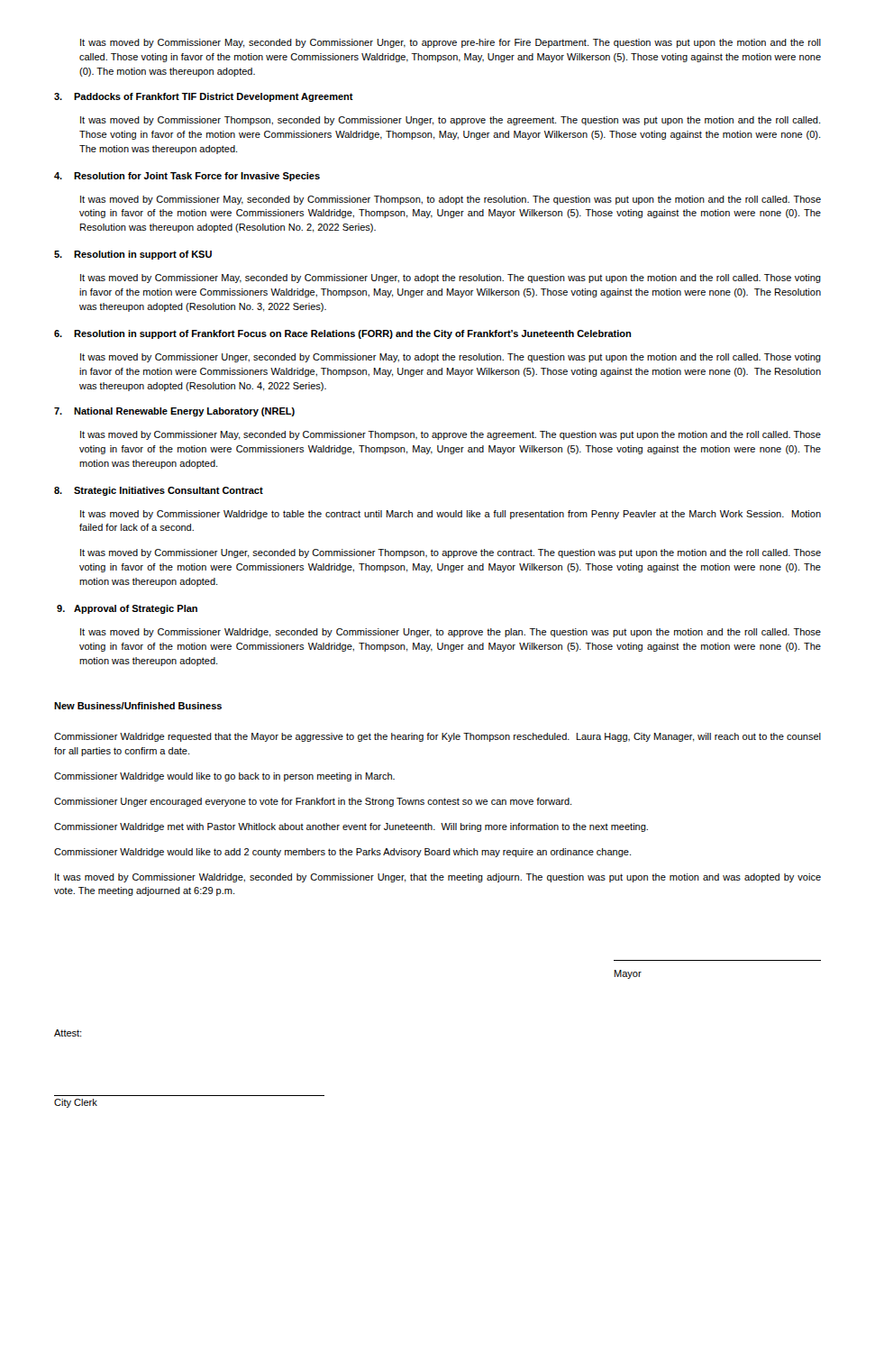It was moved by Commissioner May, seconded by Commissioner Unger, to approve pre-hire for Fire Department. The question was put upon the motion and the roll called. Those voting in favor of the motion were Commissioners Waldridge, Thompson, May, Unger and Mayor Wilkerson (5). Those voting against the motion were none (0). The motion was thereupon adopted.
3. Paddocks of Frankfort TIF District Development Agreement
It was moved by Commissioner Thompson, seconded by Commissioner Unger, to approve the agreement. The question was put upon the motion and the roll called. Those voting in favor of the motion were Commissioners Waldridge, Thompson, May, Unger and Mayor Wilkerson (5). Those voting against the motion were none (0). The motion was thereupon adopted.
4. Resolution for Joint Task Force for Invasive Species
It was moved by Commissioner May, seconded by Commissioner Thompson, to adopt the resolution. The question was put upon the motion and the roll called. Those voting in favor of the motion were Commissioners Waldridge, Thompson, May, Unger and Mayor Wilkerson (5). Those voting against the motion were none (0). The Resolution was thereupon adopted (Resolution No. 2, 2022 Series).
5. Resolution in support of KSU
It was moved by Commissioner May, seconded by Commissioner Unger, to adopt the resolution. The question was put upon the motion and the roll called. Those voting in favor of the motion were Commissioners Waldridge, Thompson, May, Unger and Mayor Wilkerson (5). Those voting against the motion were none (0). The Resolution was thereupon adopted (Resolution No. 3, 2022 Series).
6. Resolution in support of Frankfort Focus on Race Relations (FORR) and the City of Frankfort’s Juneteenth Celebration
It was moved by Commissioner Unger, seconded by Commissioner May, to adopt the resolution. The question was put upon the motion and the roll called. Those voting in favor of the motion were Commissioners Waldridge, Thompson, May, Unger and Mayor Wilkerson (5). Those voting against the motion were none (0). The Resolution was thereupon adopted (Resolution No. 4, 2022 Series).
7. National Renewable Energy Laboratory (NREL)
It was moved by Commissioner May, seconded by Commissioner Thompson, to approve the agreement. The question was put upon the motion and the roll called. Those voting in favor of the motion were Commissioners Waldridge, Thompson, May, Unger and Mayor Wilkerson (5). Those voting against the motion were none (0). The motion was thereupon adopted.
8. Strategic Initiatives Consultant Contract
It was moved by Commissioner Waldridge to table the contract until March and would like a full presentation from Penny Peavler at the March Work Session. Motion failed for lack of a second.
It was moved by Commissioner Unger, seconded by Commissioner Thompson, to approve the contract. The question was put upon the motion and the roll called. Those voting in favor of the motion were Commissioners Waldridge, Thompson, May, Unger and Mayor Wilkerson (5). Those voting against the motion were none (0). The motion was thereupon adopted.
9. Approval of Strategic Plan
It was moved by Commissioner Waldridge, seconded by Commissioner Unger, to approve the plan. The question was put upon the motion and the roll called. Those voting in favor of the motion were Commissioners Waldridge, Thompson, May, Unger and Mayor Wilkerson (5). Those voting against the motion were none (0). The motion was thereupon adopted.
New Business/Unfinished Business
Commissioner Waldridge requested that the Mayor be aggressive to get the hearing for Kyle Thompson rescheduled. Laura Hagg, City Manager, will reach out to the counsel for all parties to confirm a date.
Commissioner Waldridge would like to go back to in person meeting in March.
Commissioner Unger encouraged everyone to vote for Frankfort in the Strong Towns contest so we can move forward.
Commissioner Waldridge met with Pastor Whitlock about another event for Juneteenth. Will bring more information to the next meeting.
Commissioner Waldridge would like to add 2 county members to the Parks Advisory Board which may require an ordinance change.
It was moved by Commissioner Waldridge, seconded by Commissioner Unger, that the meeting adjourn. The question was put upon the motion and was adopted by voice vote. The meeting adjourned at 6:29 p.m.
Mayor
Attest:
City Clerk